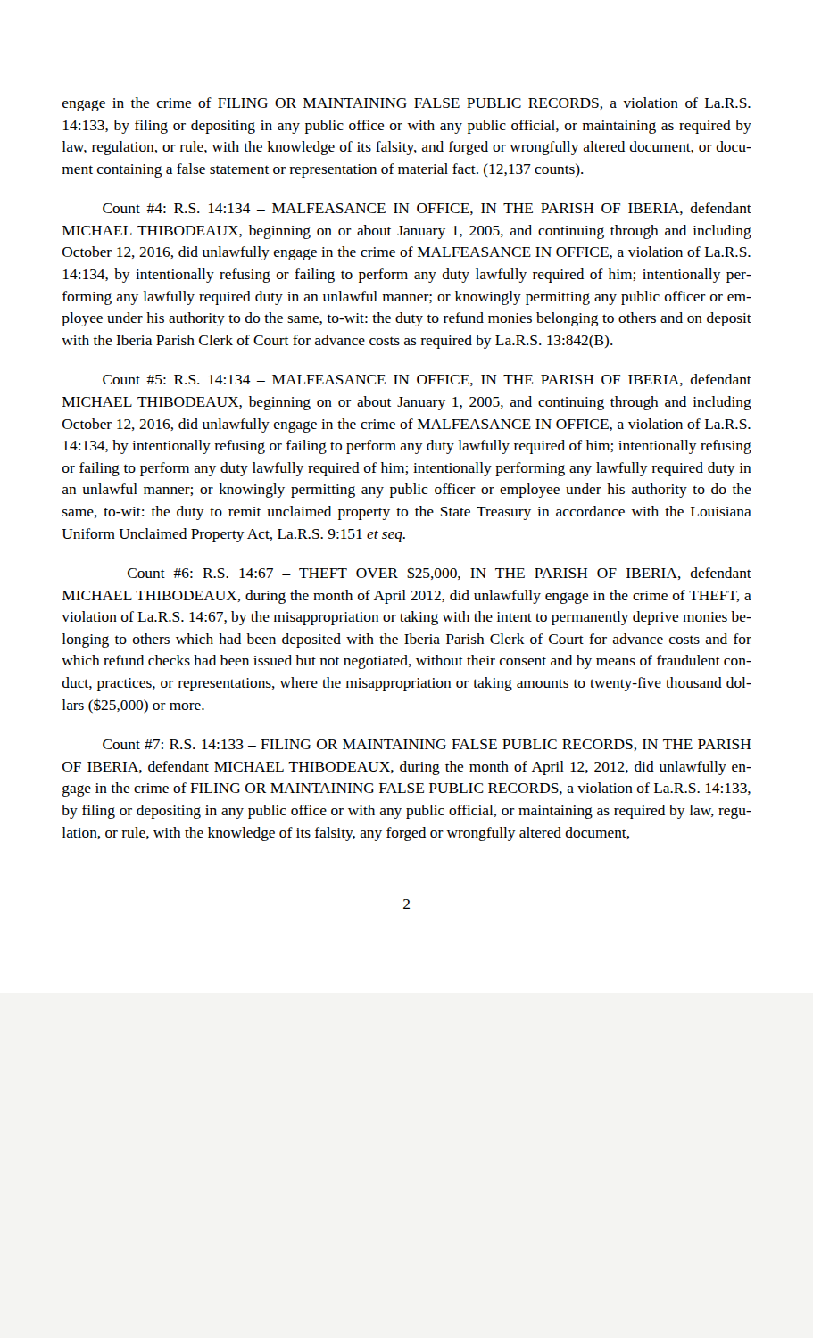engage in the crime of FILING OR MAINTAINING FALSE PUBLIC RECORDS, a violation of La.R.S. 14:133, by filing or depositing in any public office or with any public official, or maintaining as required by law, regulation, or rule, with the knowledge of its falsity, and forged or wrongfully altered document, or document containing a false statement or representation of material fact. (12,137 counts).
Count #4: R.S. 14:134 – MALFEASANCE IN OFFICE, IN THE PARISH OF IBERIA, defendant MICHAEL THIBODEAUX, beginning on or about January 1, 2005, and continuing through and including October 12, 2016, did unlawfully engage in the crime of MALFEASANCE IN OFFICE, a violation of La.R.S. 14:134, by intentionally refusing or failing to perform any duty lawfully required of him; intentionally performing any lawfully required duty in an unlawful manner; or knowingly permitting any public officer or employee under his authority to do the same, to-wit: the duty to refund monies belonging to others and on deposit with the Iberia Parish Clerk of Court for advance costs as required by La.R.S. 13:842(B).
Count #5: R.S. 14:134 – MALFEASANCE IN OFFICE, IN THE PARISH OF IBERIA, defendant MICHAEL THIBODEAUX, beginning on or about January 1, 2005, and continuing through and including October 12, 2016, did unlawfully engage in the crime of MALFEASANCE IN OFFICE, a violation of La.R.S. 14:134, by intentionally refusing or failing to perform any duty lawfully required of him; intentionally refusing or failing to perform any duty lawfully required of him; intentionally performing any lawfully required duty in an unlawful manner; or knowingly permitting any public officer or employee under his authority to do the same, to-wit: the duty to remit unclaimed property to the State Treasury in accordance with the Louisiana Uniform Unclaimed Property Act, La.R.S. 9:151 et seq.
Count #6: R.S. 14:67 – THEFT OVER $25,000, IN THE PARISH OF IBERIA, defendant MICHAEL THIBODEAUX, during the month of April 2012, did unlawfully engage in the crime of THEFT, a violation of La.R.S. 14:67, by the misappropriation or taking with the intent to permanently deprive monies belonging to others which had been deposited with the Iberia Parish Clerk of Court for advance costs and for which refund checks had been issued but not negotiated, without their consent and by means of fraudulent conduct, practices, or representations, where the misappropriation or taking amounts to twenty-five thousand dollars ($25,000) or more.
Count #7: R.S. 14:133 – FILING OR MAINTAINING FALSE PUBLIC RECORDS, IN THE PARISH OF IBERIA, defendant MICHAEL THIBODEAUX, during the month of April 12, 2012, did unlawfully engage in the crime of FILING OR MAINTAINING FALSE PUBLIC RECORDS, a violation of La.R.S. 14:133, by filing or depositing in any public office or with any public official, or maintaining as required by law, regulation, or rule, with the knowledge of its falsity, any forged or wrongfully altered document,
2